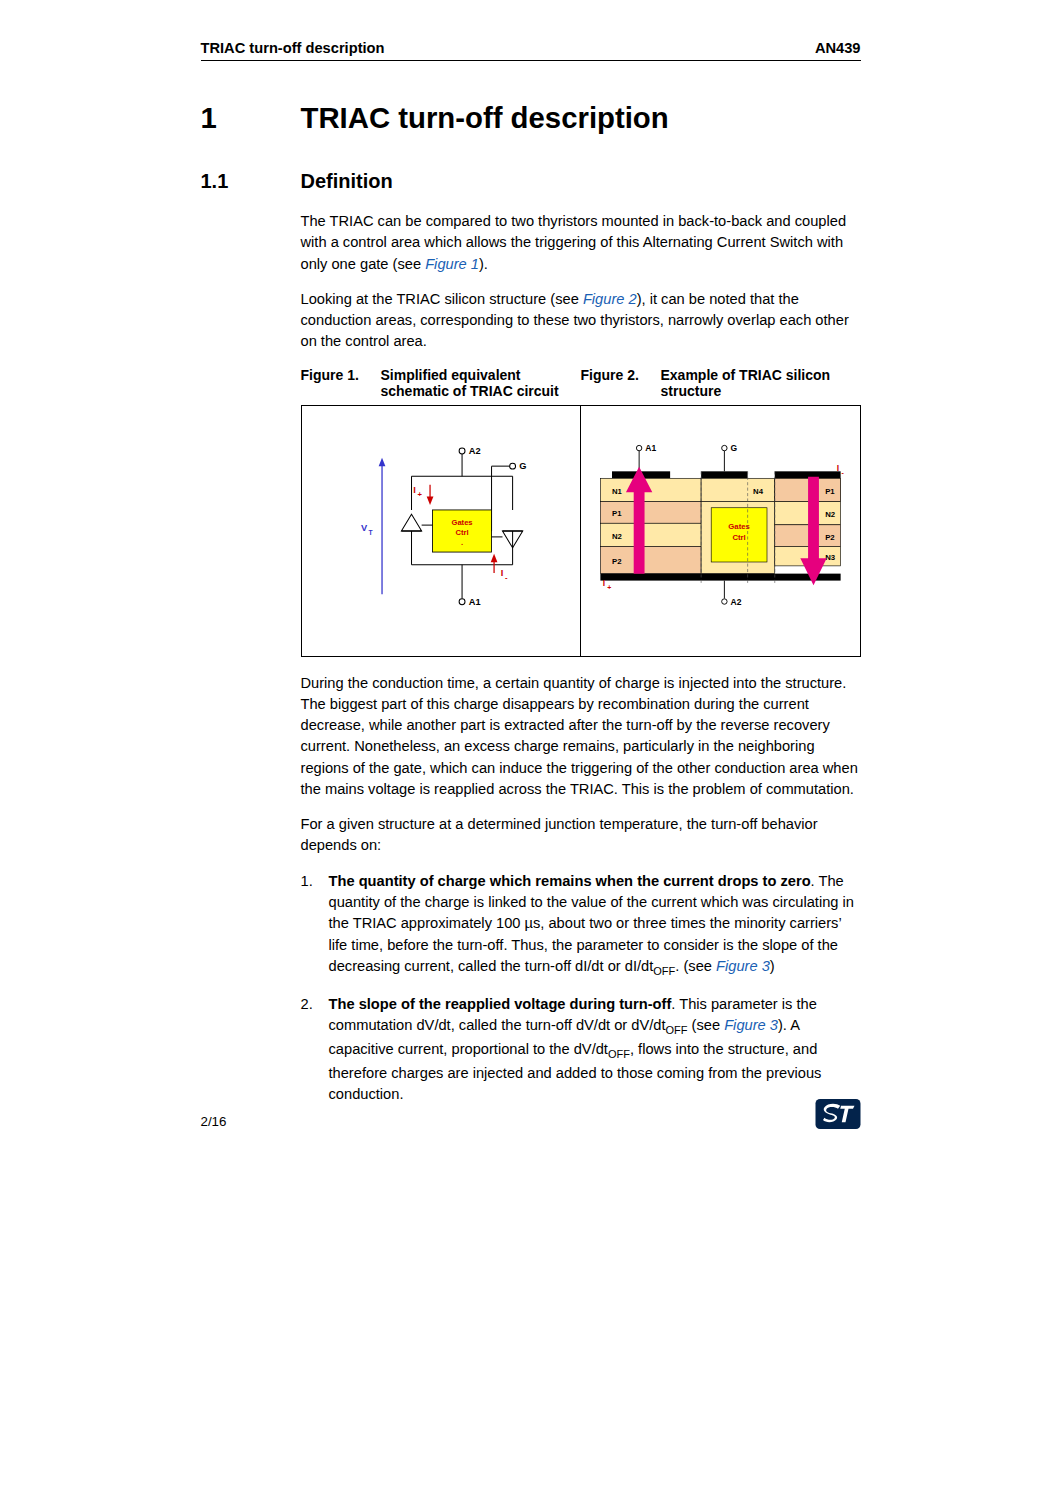TRIAC turn-off description AN439
1 TRIAC turn-off description
1.1 Definition
The TRIAC can be compared to two thyristors mounted in back-to-back and coupled with a control area which allows the triggering of this Alternating Current Switch with only one gate (see Figure 1).
Looking at the TRIAC silicon structure (see Figure 2), it can be noted that the conduction areas, corresponding to these two thyristors, narrowly overlap each other on the control area.
Figure 1. Simplified equivalent schematic of TRIAC circuit
Figure 2. Example of TRIAC silicon structure
A2 G Gates Ctrl . A1 V T I + I -
A1 G N1 P1 N2 P2 N4 Gates Ctrl P1 N2 P2 N3 A2 I + I -
During the conduction time, a certain quantity of charge is injected into the structure. The biggest part of this charge disappears by recombination during the current decrease, while another part is extracted after the turn-off by the reverse recovery current. Nonetheless, an excess charge remains, particularly in the neighboring regions of the gate, which can induce the triggering of the other conduction area when the mains voltage is reapplied across the TRIAC. This is the problem of commutation.
For a given structure at a determined junction temperature, the turn-off behavior depends on:
The quantity of charge which remains when the current drops to zero. The quantity of the charge is linked to the value of the current which was circulating in the TRIAC approximately 100 µs, about two or three times the minority carriers’ life time, before the turn-off. Thus, the parameter to consider is the slope of the decreasing current, called the turn-off dI/dt or dI/dtOFF. (see Figure 3)
The slope of the reapplied voltage during turn-off. This parameter is the commutation dV/dt, called the turn-off dV/dt or dV/dtOFF (see Figure 3). A capacitive current, proportional to the dV/dtOFF, flows into the structure, and therefore charges are injected and added to those coming from the previous conduction.
2/16